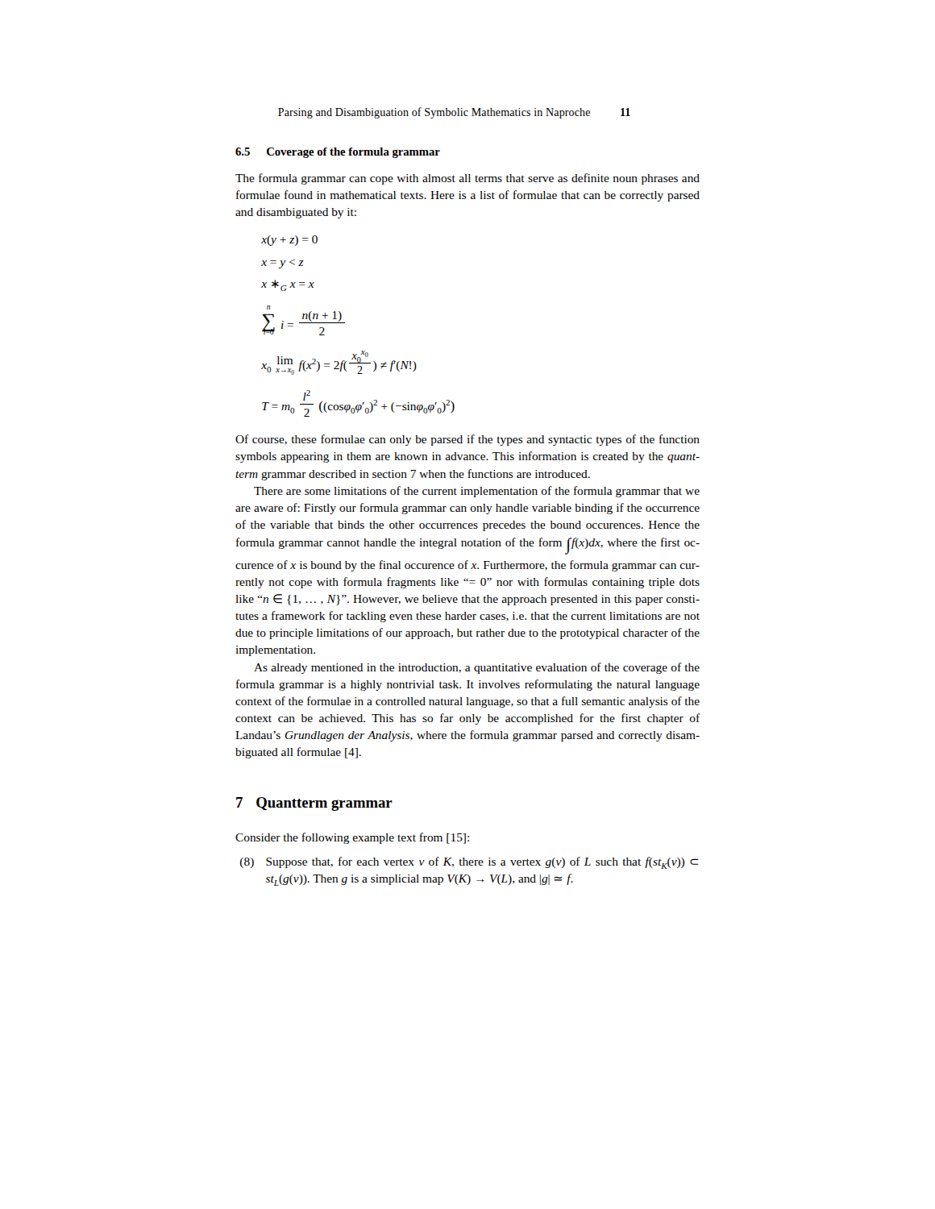Parsing and Disambiguation of Symbolic Mathematics in Naproche 11
6.5 Coverage of the formula grammar
The formula grammar can cope with almost all terms that serve as definite noun phrases and formulae found in mathematical texts. Here is a list of formulae that can be correctly parsed and disambiguated by it:
x(y + z) = 0
x = y < z
x ∗G x = x
n ∑ i=0 i = n(n + 1) 2
x0 lim x→x0 f(x2) = 2 f(x0x02) ≠ f′(N!)
T = m0 l2 2 ((cos φ0φ′0)2 + (−sin φ0φ′0)2)
Of course, these formulae can only be parsed if the types and syntactic types of the function symbols appearing in them are known in advance. This information is created by the quantterm grammar described in section 7 when the functions are introduced.
There are some limitations of the current implementation of the formula grammar that we are aware of: Firstly our formula grammar can only handle variable binding if the occurrence of the variable that binds the other occurrences precedes the bound occurences. Hence the formula grammar cannot handle the integral notation of the form ∫f(x)dx, where the first occurence of x is bound by the final occurence of x. Furthermore, the formula grammar can currently not cope with formula fragments like “= 0” nor with formulas containing triple dots like “n ∈ {1, … , N}”. However, we believe that the approach presented in this paper constitutes a framework for tackling even these harder cases, i.e. that the current limitations are not due to principle limitations of our approach, but rather due to the prototypical character of the implementation.
As already mentioned in the introduction, a quantitative evaluation of the coverage of the formula grammar is a highly nontrivial task. It involves reformulating the natural language context of the formulae in a controlled natural language, so that a full semantic analysis of the context can be achieved. This has so far only be accomplished for the first chapter of Landau’s Grundlagen der Analysis, where the formula grammar parsed and correctly disambiguated all formulae [4].
7 Quantterm grammar
Consider the following example text from [15]:
(8)
Suppose that, for each vertex v of K, there is a vertex g(v) of L such that f(stK(v)) ⊂ stL(g(v)). Then g is a simplicial map V(K) → V(L), and |g| ≃ f.